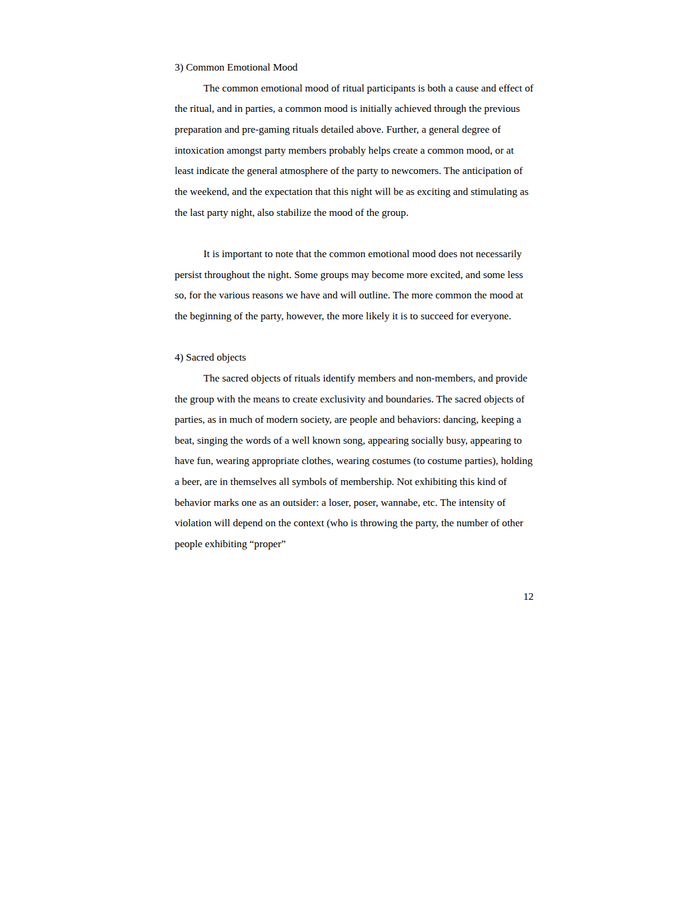3) Common Emotional Mood
The common emotional mood of ritual participants is both a cause and effect of the ritual, and in parties, a common mood is initially achieved through the previous preparation and pre-gaming rituals detailed above. Further, a general degree of intoxication amongst party members probably helps create a common mood, or at least indicate the general atmosphere of the party to newcomers. The anticipation of the weekend, and the expectation that this night will be as exciting and stimulating as the last party night, also stabilize the mood of the group.
It is important to note that the common emotional mood does not necessarily persist throughout the night. Some groups may become more excited, and some less so, for the various reasons we have and will outline. The more common the mood at the beginning of the party, however, the more likely it is to succeed for everyone.
4) Sacred objects
The sacred objects of rituals identify members and non-members, and provide the group with the means to create exclusivity and boundaries. The sacred objects of parties, as in much of modern society, are people and behaviors: dancing, keeping a beat, singing the words of a well known song, appearing socially busy, appearing to have fun, wearing appropriate clothes, wearing costumes (to costume parties), holding a beer, are in themselves all symbols of membership. Not exhibiting this kind of behavior marks one as an outsider: a loser, poser, wannabe, etc. The intensity of violation will depend on the context (who is throwing the party, the number of other people exhibiting “proper”
12